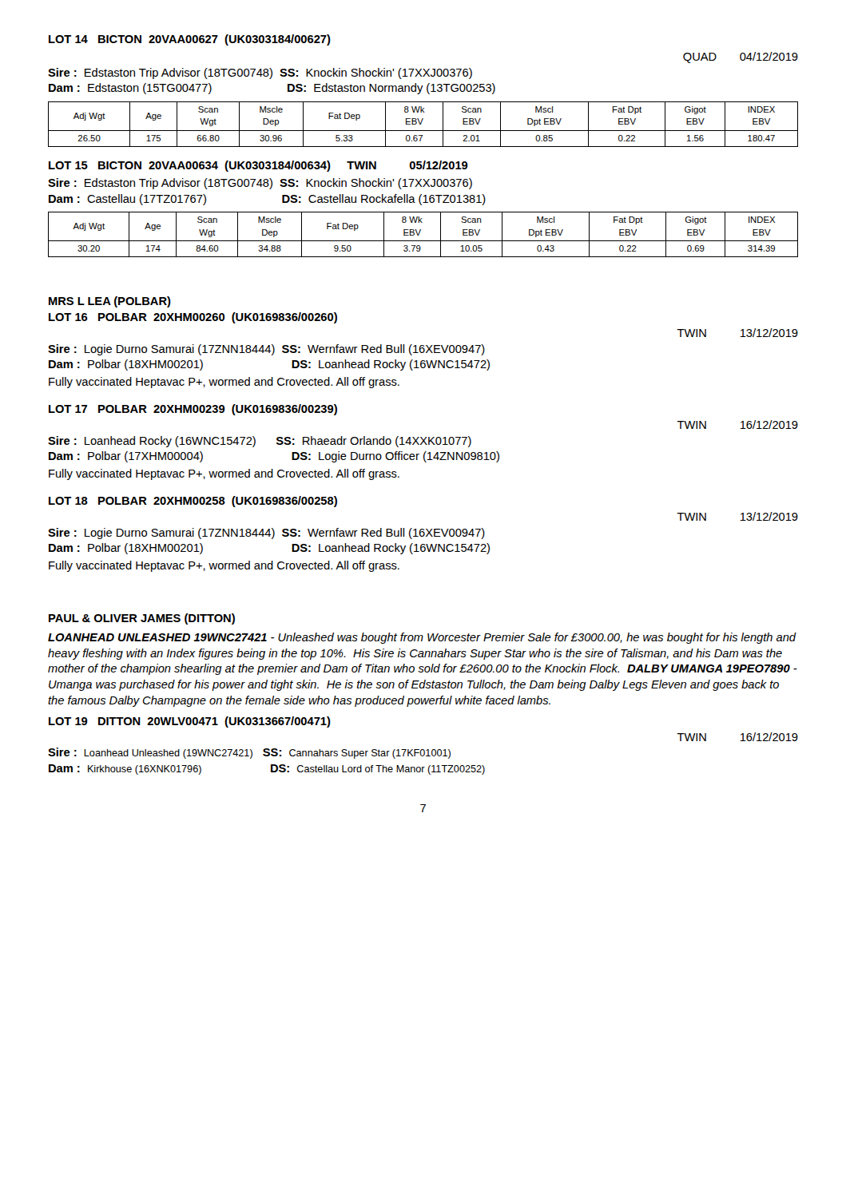LOT 14 BICTON 20VAA00627 (UK0303184/00627)
QUAD 04/12/2019
Sire : Edstaston Trip Advisor (18TG00748) SS: Knockin Shockin' (17XXJ00376)
Dam : Edstaston (15TG00477) DS: Edstaston Normandy (13TG00253)
| Adj Wgt | Age | Scan Wgt | Mscle Dep | Fat Dep | 8 Wk EBV | Scan EBV | Mscl Dpt EBV | Fat Dpt EBV | Gigot EBV | INDEX EBV |
| --- | --- | --- | --- | --- | --- | --- | --- | --- | --- | --- |
| 26.50 | 175 | 66.80 | 30.96 | 5.33 | 0.67 | 2.01 | 0.85 | 0.22 | 1.56 | 180.47 |
LOT 15 BICTON 20VAA00634 (UK0303184/00634) TWIN 05/12/2019
Sire : Edstaston Trip Advisor (18TG00748) SS: Knockin Shockin' (17XXJ00376)
Dam : Castellau (17TZ01767) DS: Castellau Rockafella (16TZ01381)
| Adj Wgt | Age | Scan Wgt | Mscle Dep | Fat Dep | 8 Wk EBV | Scan EBV | Mscl Dpt EBV | Fat Dpt EBV | Gigot EBV | INDEX EBV |
| --- | --- | --- | --- | --- | --- | --- | --- | --- | --- | --- |
| 30.20 | 174 | 84.60 | 34.88 | 9.50 | 3.79 | 10.05 | 0.43 | 0.22 | 0.69 | 314.39 |
MRS L LEA (POLBAR)
LOT 16 POLBAR 20XHM00260 (UK0169836/00260)
TWIN 13/12/2019
Sire : Logie Durno Samurai (17ZNN18444) SS: Wernfawr Red Bull (16XEV00947)
Dam : Polbar (18XHM00201) DS: Loanhead Rocky (16WNC15472)
Fully vaccinated Heptavac P+, wormed and Crovected. All off grass.
LOT 17 POLBAR 20XHM00239 (UK0169836/00239)
TWIN 16/12/2019
Sire : Loanhead Rocky (16WNC15472) SS: Rhaeadr Orlando (14XXK01077)
Dam : Polbar (17XHM00004) DS: Logie Durno Officer (14ZNN09810)
Fully vaccinated Heptavac P+, wormed and Crovected. All off grass.
LOT 18 POLBAR 20XHM00258 (UK0169836/00258)
TWIN 13/12/2019
Sire : Logie Durno Samurai (17ZNN18444) SS: Wernfawr Red Bull (16XEV00947)
Dam : Polbar (18XHM00201) DS: Loanhead Rocky (16WNC15472)
Fully vaccinated Heptavac P+, wormed and Crovected. All off grass.
PAUL & OLIVER JAMES (DITTON)
LOANHEAD UNLEASHED 19WNC27421 - Unleashed was bought from Worcester Premier Sale for £3000.00, he was bought for his length and heavy fleshing with an Index figures being in the top 10%. His Sire is Cannahars Super Star who is the sire of Talisman, and his Dam was the mother of the champion shearling at the premier and Dam of Titan who sold for £2600.00 to the Knockin Flock. DALBY UMANGA 19PEO7890 - Umanga was purchased for his power and tight skin. He is the son of Edstaston Tulloch, the Dam being Dalby Legs Eleven and goes back to the famous Dalby Champagne on the female side who has produced powerful white faced lambs.
LOT 19 DITTON 20WLV00471 (UK0313667/00471)
TWIN 16/12/2019
Sire : Loanhead Unleashed (19WNC27421) SS: Cannahars Super Star (17KF01001)
Dam : Kirkhouse (16XNK01796) DS: Castellau Lord of The Manor (11TZ00252)
7